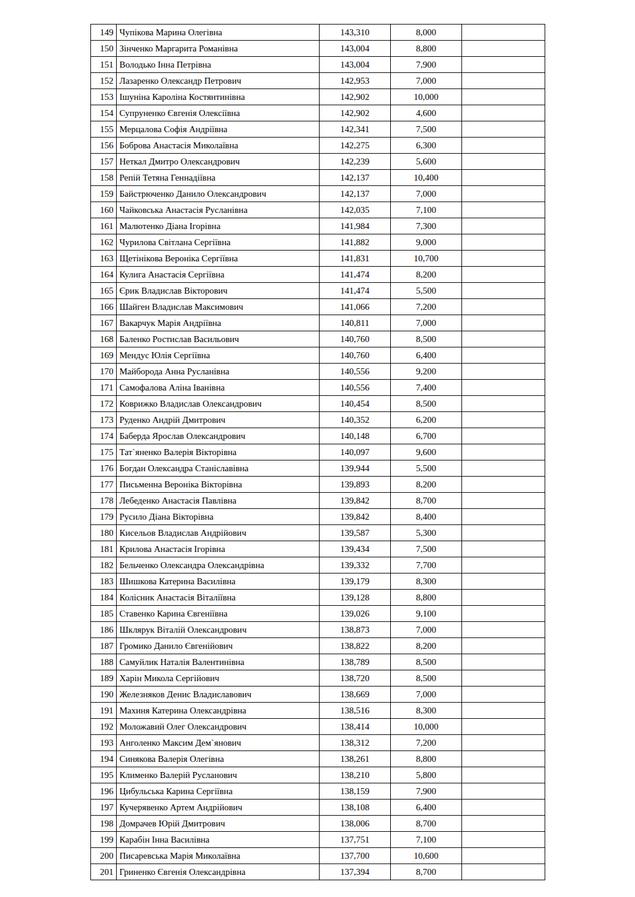| 149 | Чупікова Марина Олегівна | 143,310 | 8,000 | |
| 150 | Зінченко Маргарита Романівна | 143,004 | 8,800 | |
| 151 | Володько Інна Петрівна | 143,004 | 7,900 | |
| 152 | Лазаренко Олександр Петрович | 142,953 | 7,000 | |
| 153 | Ішуніна Кароліна Костянтинівна | 142,902 | 10,000 | |
| 154 | Супруненко Євгенія Олексіївна | 142,902 | 4,600 | |
| 155 | Мерцалова Софія Андріївна | 142,341 | 7,500 | |
| 156 | Боброва Анастасія Миколаївна | 142,275 | 6,300 | |
| 157 | Неткал Дмитро Олександрович | 142,239 | 5,600 | |
| 158 | Репій Тетяна Геннадіївна | 142,137 | 10,400 | |
| 159 | Байстрюченко Данило Олександрович | 142,137 | 7,000 | |
| 160 | Чайковська Анастасія Русланівна | 142,035 | 7,100 | |
| 161 | Малютенко Діана Ігорівна | 141,984 | 7,300 | |
| 162 | Чурилова Світлана Сергіївна | 141,882 | 9,000 | |
| 163 | Щетінікова Вероніка Сергіївна | 141,831 | 10,700 | |
| 164 | Кулига Анастасія Сергіївна | 141,474 | 8,200 | |
| 165 | Єрик Владислав Вікторович | 141,474 | 5,500 | |
| 166 | Шайген Владислав Максимович | 141,066 | 7,200 | |
| 167 | Вакарчук Марія Андріївна | 140,811 | 7,000 | |
| 168 | Баленко Ростислав Васильович | 140,760 | 8,500 | |
| 169 | Мендус Юлія Сергіївна | 140,760 | 6,400 | |
| 170 | Майборода Анна Русланівна | 140,556 | 9,200 | |
| 171 | Самофалова Аліна Іванівна | 140,556 | 7,400 | |
| 172 | Коврижко Владислав Олександрович | 140,454 | 8,500 | |
| 173 | Руденко Андрій Дмитрович | 140,352 | 6,200 | |
| 174 | Баберда Ярослав Олександрович | 140,148 | 6,700 | |
| 175 | Тат`яненко Валерія Вікторівна | 140,097 | 9,600 | |
| 176 | Богдан Олександра Станіславівна | 139,944 | 5,500 | |
| 177 | Письменна Вероніка Вікторівна | 139,893 | 8,200 | |
| 178 | Лебеденко Анастасія Павлівна | 139,842 | 8,700 | |
| 179 | Русило Діана Вікторівна | 139,842 | 8,400 | |
| 180 | Кисельов Владислав Андрійович | 139,587 | 5,300 | |
| 181 | Крилова Анастасія Ігорівна | 139,434 | 7,500 | |
| 182 | Бельченко Олександра Олександрівна | 139,332 | 7,700 | |
| 183 | Шишкова Катерина Василівна | 139,179 | 8,300 | |
| 184 | Колісник Анастасія Віталіївна | 139,128 | 8,800 | |
| 185 | Ставенко Карина Євгеніївна | 139,026 | 9,100 | |
| 186 | Шклярук Віталій Олександрович | 138,873 | 7,000 | |
| 187 | Громико Данило Євгенійович | 138,822 | 8,200 | |
| 188 | Самуйлик Наталія Валентинівна | 138,789 | 8,500 | |
| 189 | Харін Микола Сергійович | 138,720 | 8,500 | |
| 190 | Железняков Денис Владиславович | 138,669 | 7,000 | |
| 191 | Махиня Катерина Олександрівна | 138,516 | 8,300 | |
| 192 | Моложавий Олег Олександрович | 138,414 | 10,000 | |
| 193 | Анголенко Максим Дем`янович | 138,312 | 7,200 | |
| 194 | Синякова Валерія Олегівна | 138,261 | 8,800 | |
| 195 | Клименко Валерій Русланович | 138,210 | 5,800 | |
| 196 | Цибульська Карина Сергіївна | 138,159 | 7,900 | |
| 197 | Кучерявенко Артем Андрійович | 138,108 | 6,400 | |
| 198 | Домрачев Юрій Дмитрович | 138,006 | 8,700 | |
| 199 | Карабін Інна Василівна | 137,751 | 7,100 | |
| 200 | Писаревська Марія Миколаївна | 137,700 | 10,600 | |
| 201 | Гриненко Євгенія Олександрівна | 137,394 | 8,700 | |